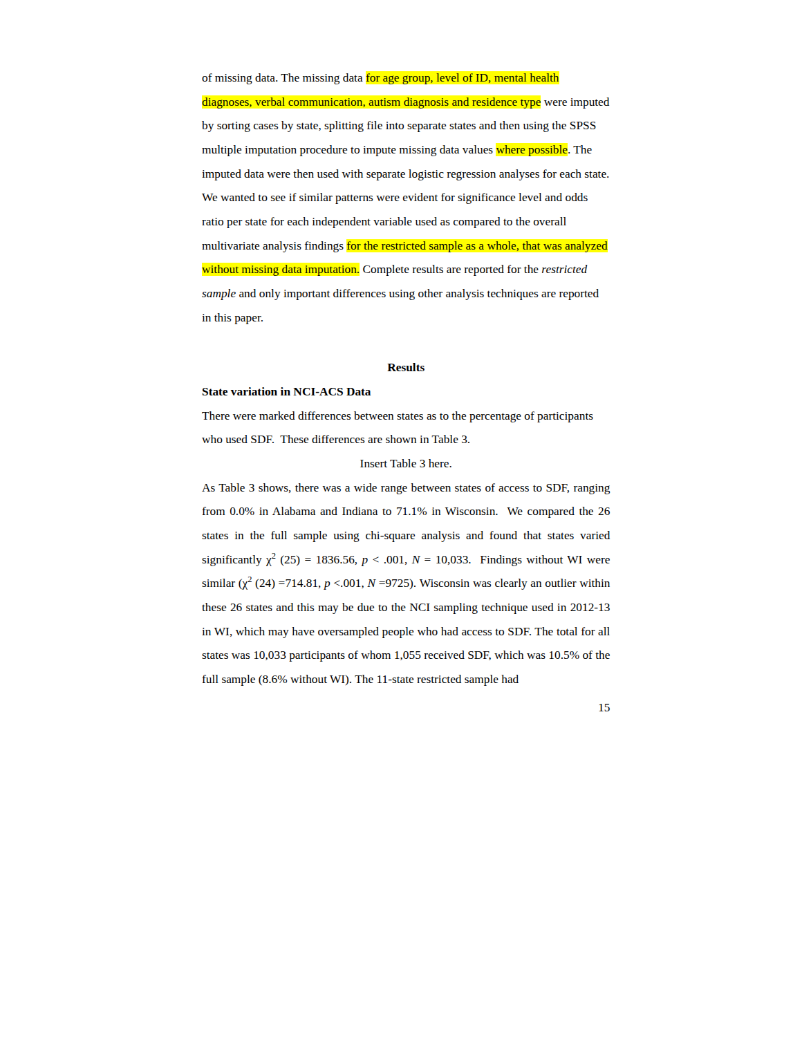of missing data. The missing data for age group, level of ID, mental health diagnoses, verbal communication, autism diagnosis and residence type were imputed by sorting cases by state, splitting file into separate states and then using the SPSS multiple imputation procedure to impute missing data values where possible. The imputed data were then used with separate logistic regression analyses for each state. We wanted to see if similar patterns were evident for significance level and odds ratio per state for each independent variable used as compared to the overall multivariate analysis findings for the restricted sample as a whole, that was analyzed without missing data imputation. Complete results are reported for the restricted sample and only important differences using other analysis techniques are reported in this paper.
Results
State variation in NCI-ACS Data
There were marked differences between states as to the percentage of participants who used SDF. These differences are shown in Table 3.
Insert Table 3 here.
As Table 3 shows, there was a wide range between states of access to SDF, ranging from 0.0% in Alabama and Indiana to 71.1% in Wisconsin. We compared the 26 states in the full sample using chi-square analysis and found that states varied significantly χ2 (25) = 1836.56, p < .001, N = 10,033. Findings without WI were similar (χ2 (24) =714.81, p <.001, N =9725). Wisconsin was clearly an outlier within these 26 states and this may be due to the NCI sampling technique used in 2012-13 in WI, which may have oversampled people who had access to SDF. The total for all states was 10,033 participants of whom 1,055 received SDF, which was 10.5% of the full sample (8.6% without WI). The 11-state restricted sample had
15